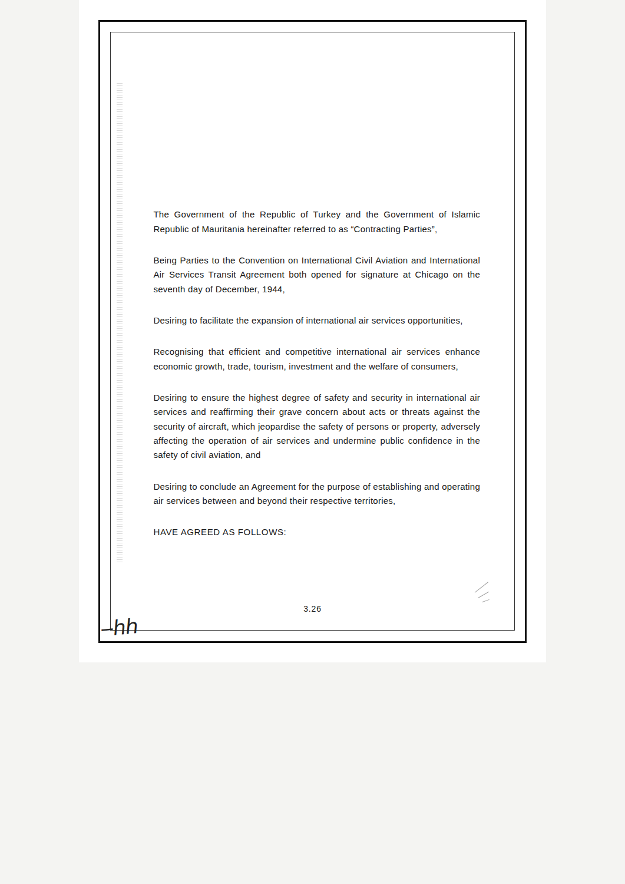The Government of the Republic of Turkey and the Government of Islamic Republic of Mauritania hereinafter referred to as “Contracting Parties”,
Being Parties to the Convention on International Civil Aviation and International Air Services Transit Agreement both opened for signature at Chicago on the seventh day of December, 1944,
Desiring to facilitate the expansion of international air services opportunities,
Recognising that efficient and competitive international air services enhance economic growth, trade, tourism, investment and the welfare of consumers,
Desiring to ensure the highest degree of safety and security in international air services and reaffirming their grave concern about acts or threats against the security of aircraft, which jeopardise the safety of persons or property, adversely affecting the operation of air services and undermine public confidence in the safety of civil aviation, and
Desiring to conclude an Agreement for the purpose of establishing and operating air services between and beyond their respective territories,
HAVE AGREED AS FOLLOWS:
3.26
–ℎℎ